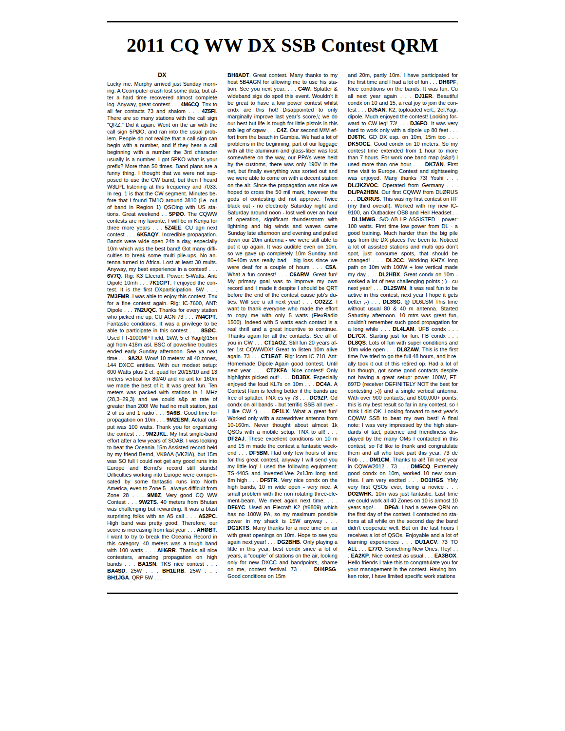2011 CQ WW DX SSB Contest QRM
DX
Lucky me. Murphy arrived just Sunday morning. A Ccomputer crash lost some data, but after a hard time recovered almost complete log. Anyway, great contest . . . 4M6CQ. Tnx to all fer contacts 73 and shalom . . . 4Z5FI. There are so many stations with the call sign “QRZ.” Did it again. Went on the air with the call sign 5PØO, and ran into the usual problem. People do not realize that a call sign can begin with a number, and if they hear a call beginning with a number the 3rd character usually is a number. I got 5PKO what is your prefix? More than 50 times. Band plans are a funny thing. I thought that we were not supposed to use the CW band, but then I heard W3LPL listening at this frequency and 7033. In reg. 1 is that the CW segment. Minutes before that I found TM1O around 3810 (i.e. out of band in Region 1) QSOing with US stations. Great weekend . . 5PØO. The CQWW contests are my favorite. I will be in Kenya for three more years . . . 5Z4EE. CU agn next contest . . . 6K5AQY. Incredible propagation. Bands were wide open 24h a day, especially 10m which was the best band! Got many difficulties to break some multi pile-ups. No antenna turned to Africa. Lost at least 30 mults. Anyway, my best experience in a contest! . . . 6V7Q. Rig: K3 Elecraft. Power: 5-Watts. Ant: Dipole 10mh . . . 7K1CPT. I enjoyed the contest. It is the first DXparticipation. 5W . . . 7M3FMR. I was able to enjoy this contest. Tnx for a fine contest again. Rig: IC-7600, ANT: Dipole . . . 7N2UQC. Thanks for every station who picked me up, CU AGN 73 . . . 7N4CPT. Fantastic conditions. It was a privilege to be able to participate in this contest . . . 8SØC. Used FT-1000MP Field, 1kW, 5 el Yagi@15m agl from 418m asl. BSC of powerline troubles ended early Sunday afternoon. See ya next time . . . 9A2U. Wow! 10 meters: all 40 zones, 144 DXCC entities. With our modest setup: 600 Watts plus 2 el. quad for 20/15/10 and 13 meters vertical for 80/40 and no ant for 160m we made the best of it. It was great fun. Ten meters was packed with stations in 1 MHz (28,3–29,3) and we could s&p at rate of greater than 200! We had no mult station, just 2 of us and 1 radio . . . 9A6B. Good time for propagation on 10m . . . 9M2ESM. Actual output was 100 watts. Thank you for organizing the contest . . . 9M2JKL. My first single-band effort after a few years of SOAB. I was looking to beat the Oceania 15m Assisted record held by my friend Bernd, VK9AA (VK2IA), but 15m was SO full I could not get any good runs into Europe and Bernd’s record still stands! Difficulties working into Europe were compensated by some fantastic runs into North America, even to Zone 5 - always difficult from Zone 28 . . . 9M8Z. Very good CQ WW Contest . . . 9W2TS. 40 meters from Bhutan was challenging but rewarding. It was a blast surprising folks with an A5 call . . . A52PC. High band was pretty good. Therefore, our score is increasing from last year . . . AHØBT. I want to try to break the Oceania Record in this category. 40 meters was a tough band with 100 watts . . . AH6RR. Thanks all nice contesters, amazing propagation on high bands . . . BA1SN. TKS nice contest . . . BA4SD. 25W . . . BH1ERB. 25W . . . BH1JGA. QRP 5W . . .
BH8ADT. Great contest. Many thanks to my host 5B4AGN for allowing me to use his station. See you next year; . . . C4W. Splatter & wideband sigs do spoil this event. Wouldn’t it be great to have a low power contest whilst cndx are this hot! Disappointed to only marginally improve last year’s score,\; we do our best but life is tough for little pistols in this ssb leg of cqww . . . C4Z. Our second M/M effort from the beach in Gambia. We had a lot of problems in the beginning, part of our luggage with all the aluminum and glass-fiber was lost somewhere on the way, our PPA’s were held by the customs, there was only 190V in the net, but finally everything was sorted out and we were able to come on with a decent station on the air. Since the propagation was nice we hoped to cross the 50 mil mark, however the gods of contesting did not approve. Twice black out - no electricity Saturday night and Saturday around noon - lost well over an hour of operation, significant thunderstorm with lightning and big winds and waves came Sunday late afternoon and evening and pulled down our 20m antenna - we were still able to put it up again. It was audible even on 10m, so we gave up completely 10m Sunday and 80+40m was really bad - big loss since we were deaf for a couple of hours . . . C5A. What a fun contest! . . . C6ARW. Great fun! My primary goal was to improve my own record and I made it despite I should be QRT before the end of the contest cause job’s duties. Will see u all next year! . . . CO2ZZ. I want to thank everyone who made the effort to copy me with only 5 watts (FlexRadio 1500). Indeed with 5 watts each contact is a real thrill and a great incentive to continue. Thanks again for all the contacts. See all of you in CW . . . CT1AOZ. Still fun 20 years after 1st CQWWDX! Great to listen 10m alive again. 73 . . . CT1EAT. Rig: Icom IC-718. Ant: Homemade Dipole Again good contest. Until next year . . . CT2KFA. Nice contest! Only highlights picked out! . . . DB3BX. Especially enjoyed the loud KL7s on 10m . . . DC4A. A Contest Ham is feeling better if the bands are free of splatter. TNX es vy 73 . . . DC9ZP. Gd condx on all bands - but terrific SSB all over - I like CW :) . . . DF1LX. What a great fun! Worked only with a screwdriver antenna from 10-160m. Never thought about almost 1k QSOs with a mobile setup. TNX to all! . . . DF2AJ. These excellent conditions on 10 m and 15 m made the contest a fantastic weekend . . . DF5BM. Had only few hours of time for this great contest, anyway I will send you my little log! I used the following equipment: TS-440S and Inverted-Vee 2x13m long and 8m high . . . DF5TR. Very nice condx on the high bands, 10 m wide open - very nice. A small problem with the non rotating three-element-beam. We meet again next time. . . . DF6YC. Used an Elecraft K2 (#6809) which has no 100W PA, so my maximum possible power in my shack is 15W anyway . . . DG1KTS. Many thanks for a nice time on air with great openings on 10m. Hope to see you again next year! . . . DG2BHB. Only playing a little in this year, best condx since a lot of years, a “couple” of stations on the air, looking only for new DXCC and bandpoints, shame on me, contest festival. 73 . . . DH4PSG. Good conditions on 15m
and 20m, partly 10m. I have participated for the first time and I had a lot of fun . . . DH6PF. Nice conditions on the bands. It was fun. Cu all next year again . . . DJ1ER. Beautiful condx on 10 and 15, a real joy to join the contest . . . DJ5AN. K2, toploaded vert., 2el.Yagi, dipole. Much enjoyed the contest! Looking forward to CW leg! 73! . . . DJ6FO. It was very hard to work only with a dipole up 80 feet . . . DJ6TK. GD DX esp. on 10m, 15m too . . . DK5OCE. Good condx on 10 meters. So my contest time extended from 1 hour to more than 7 hours. For work one band map (s&p!) I used more than one hour . . . DK7AN. First time visit to Europe. Contest and sightseeing was enjoyed. Many thanks 73! Yoshi . . . DL/JK2VOC. Operated from Germany . . . DL/PA2HBN. Our first CQWW from DLØRUS . . . DLØRUS. This was my first contest on HF (my third overall). Worked with my new IC-9100, an Outbacker OB8 and Heil Headset . . . DL1MWG. S/O AB LP ASSISTED - power: 100 watts. First time low power from DL - a good training. Much harder than the big pile ups from the DX places I’ve been to. Noticed a lot of assisted stations and multi ops don’t spot, just consume spots, that should be changed! . . . DL2CC. Working KH7X long path on 10m with 100W + low vertical made my day . . . DL2HBX. Great condx on 10m - worked a lot of new challenging points ;-) - cu next year! . . . DL2SWN. It was real fun to be active in this contest, next year I hope it gets better ;-) . . . DL3SG. @ DL6LSM This time without usual 80 & 40 m antenna. Started Saturday afternoon. 10 mtrs was great fun, couldn’t remember such good propagation for a long while . . . DL4LAM. UFB condx . . . DL7CX. Starting just for fun. FB condx . . . DL8QS. Lots of fun with super conditions and 10m wide open . . . DL8ZAW. This is the first time I’ve tried to go the full 48 hours, and it really took it out of this retired op. Had a lot of fun though, got some good contacts despite not having a great setup: power 100W, FT-897D (receiver DEFINITELY NOT the best for contesting ;-)) and a single vertical antenna. With over 900 contacts, and 600,000+ points, this is my best result so far in any contest, so I think I did OK. Looking forward to next year’s CQWW SSB to beat my own best! A final note: I was very impressed by the high standards of tact, patience and friendliness displayed by the many OMs I contacted in this contest, so I’d like to thank and congratulate them and all who took part this year. 73 de Rob . . . DM1CM. Thanks to all! Till next year in CQWW2012 - 73 . . . DM5CQ. Extremely good condx on 10m, worked 10 new countries. I am very excited . . . DO1HGS. YMy very first QSOs ever, being a novice . . . DO2WHK. 10m was just fantastic. Last time we could work all 40 Zones on 10 is almost 10 years ago! . . . DP6A. I had a severe QRN on the first day of the contest. I contacted no stations at all while on the second day the band didn’t cooperate well. But on the last hours I receives a lot of QSOs. Enjoyable and a lot of learning experiences . . . DU1ACV. 73 TO ALL . . . E77O. Something New Ones, Hey! . . . EA2KP. Nice contest as usual . . . EA3BOX. Hello friends I take this to congratulate you for your management in the contest. Having broken rotor, I have limited specific work stations